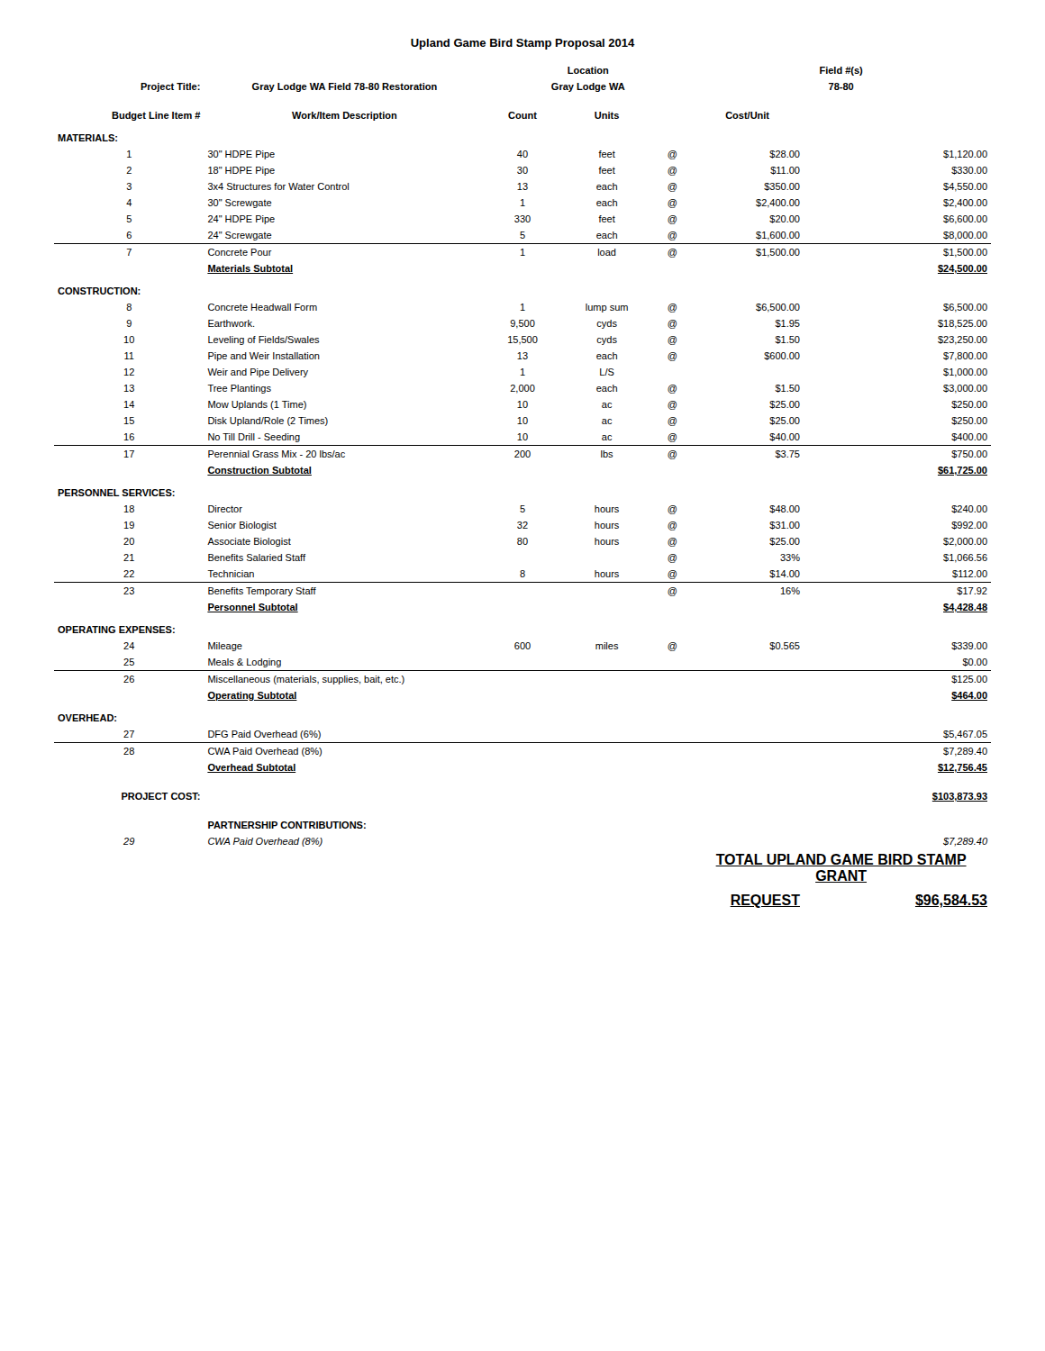Upland Game Bird Stamp Proposal 2014
| | | Location | Field #(s) |
| Project Title: | Gray Lodge WA Field 78-80 Restoration | Gray Lodge WA | 78-80 |
| Budget Line Item # | Work/Item Description | Count | Units | | Cost/Unit | |
| MATERIALS: | |
| 1 | 30" HDPE Pipe | 40 | feet | @ | $28.00 | $1,120.00 |
| 2 | 18" HDPE Pipe | 30 | feet | @ | $11.00 | $330.00 |
| 3 | 3x4 Structures for Water Control | 13 | each | @ | $350.00 | $4,550.00 |
| 4 | 30" Screwgate | 1 | each | @ | $2,400.00 | $2,400.00 |
| 5 | 24" HDPE Pipe | 330 | feet | @ | $20.00 | $6,600.00 |
| 6 | 24" Screwgate | 5 | each | @ | $1,600.00 | $8,000.00 |
| 7 | Concrete Pour | 1 | load | @ | $1,500.00 | $1,500.00 |
| | Materials Subtotal | | $24,500.00 |
| CONSTRUCTION: | |
| 8 | Concrete Headwall Form | 1 | lump sum | @ | $6,500.00 | $6,500.00 |
| 9 | Earthwork. | 9,500 | cyds | @ | $1.95 | $18,525.00 |
| 10 | Leveling of Fields/Swales | 15,500 | cyds | @ | $1.50 | $23,250.00 |
| 11 | Pipe and Weir Installation | 13 | each | @ | $600.00 | $7,800.00 |
| 12 | Weir and Pipe Delivery | 1 | L/S | | | $1,000.00 |
| 13 | Tree Plantings | 2,000 | each | @ | $1.50 | $3,000.00 |
| 14 | Mow Uplands (1 Time) | 10 | ac | @ | $25.00 | $250.00 |
| 15 | Disk Upland/Role (2 Times) | 10 | ac | @ | $25.00 | $250.00 |
| 16 | No Till Drill - Seeding | 10 | ac | @ | $40.00 | $400.00 |
| 17 | Perennial Grass Mix - 20 lbs/ac | 200 | lbs | @ | $3.75 | $750.00 |
| | Construction Subtotal | | $61,725.00 |
| PERSONNEL SERVICES: | |
| 18 | Director | 5 | hours | @ | $48.00 | $240.00 |
| 19 | Senior Biologist | 32 | hours | @ | $31.00 | $992.00 |
| 20 | Associate Biologist | 80 | hours | @ | $25.00 | $2,000.00 |
| 21 | Benefits Salaried Staff | | | @ | 33% | $1,066.56 |
| 22 | Technician | 8 | hours | @ | $14.00 | $112.00 |
| 23 | Benefits Temporary Staff | | | @ | 16% | $17.92 |
| | Personnel Subtotal | | $4,428.48 |
| OPERATING EXPENSES: | |
| 24 | Mileage | 600 | miles | @ | $0.565 | $339.00 |
| 25 | Meals & Lodging | | | | | $0.00 |
| 26 | Miscellaneous (materials, supplies, bait, etc.) | $125.00 |
| | Operating Subtotal | | $464.00 |
| OVERHEAD: | |
| 27 | DFG Paid Overhead (6%) | $5,467.05 |
| 28 | CWA Paid Overhead (8%) | $7,289.40 |
| | Overhead Subtotal | | $12,756.45 |
| PROJECT COST: | | $103,873.93 |
| | PARTNERSHIP CONTRIBUTIONS: | |
| 29 | CWA Paid Overhead (8%) | $7,289.40 |
| | TOTAL UPLAND GAME BIRD STAMP GRANT |
| | REQUEST | $96,584.53 |